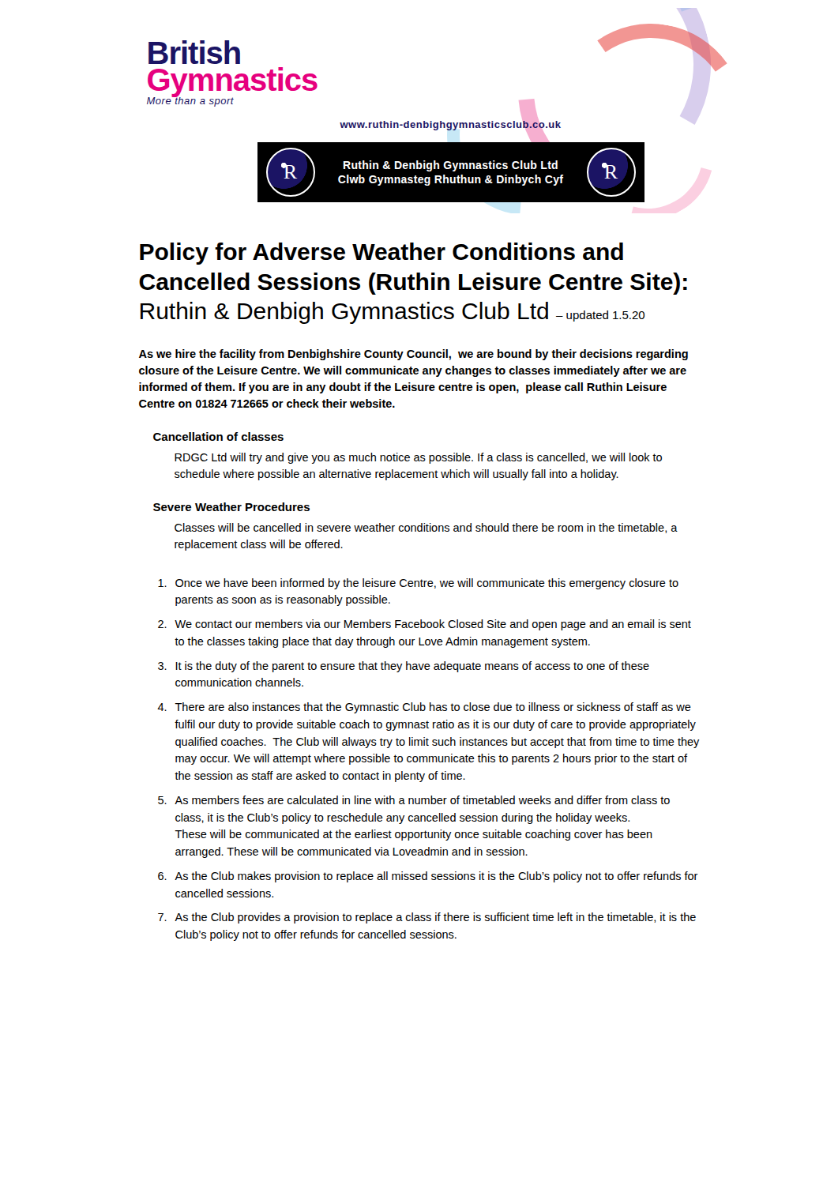British
Gymnastics
More than a sport
www.ruthin-denbighgymnasticsclub.co.uk
Ruthin & Denbigh Gymnastics Club Ltd
Clwb Gymnasteg Rhuthun & Dinbych Cyf
Policy for Adverse Weather Conditions and Cancelled Sessions (Ruthin Leisure Centre Site): Ruthin & Denbigh Gymnastics Club Ltd – updated 1.5.20
As we hire the facility from Denbighshire County Council, we are bound by their decisions regarding closure of the Leisure Centre. We will communicate any changes to classes immediately after we are informed of them. If you are in any doubt if the Leisure centre is open, please call Ruthin Leisure Centre on 01824 712665 or check their website.
Cancellation of classes
RDGC Ltd will try and give you as much notice as possible. If a class is cancelled, we will look to schedule where possible an alternative replacement which will usually fall into a holiday.
Severe Weather Procedures
Classes will be cancelled in severe weather conditions and should there be room in the timetable, a replacement class will be offered.
Once we have been informed by the leisure Centre, we will communicate this emergency closure to parents as soon as is reasonably possible.
We contact our members via our Members Facebook Closed Site and open page and an email is sent to the classes taking place that day through our Love Admin management system.
It is the duty of the parent to ensure that they have adequate means of access to one of these communication channels.
There are also instances that the Gymnastic Club has to close due to illness or sickness of staff as we fulfil our duty to provide suitable coach to gymnast ratio as it is our duty of care to provide appropriately qualified coaches. The Club will always try to limit such instances but accept that from time to time they may occur. We will attempt where possible to communicate this to parents 2 hours prior to the start of the session as staff are asked to contact in plenty of time.
As members fees are calculated in line with a number of timetabled weeks and differ from class to class, it is the Club’s policy to reschedule any cancelled session during the holiday weeks.
These will be communicated at the earliest opportunity once suitable coaching cover has been arranged. These will be communicated via Loveadmin and in session.
As the Club makes provision to replace all missed sessions it is the Club’s policy not to offer refunds for cancelled sessions.
As the Club provides a provision to replace a class if there is sufficient time left in the timetable, it is the Club’s policy not to offer refunds for cancelled sessions.